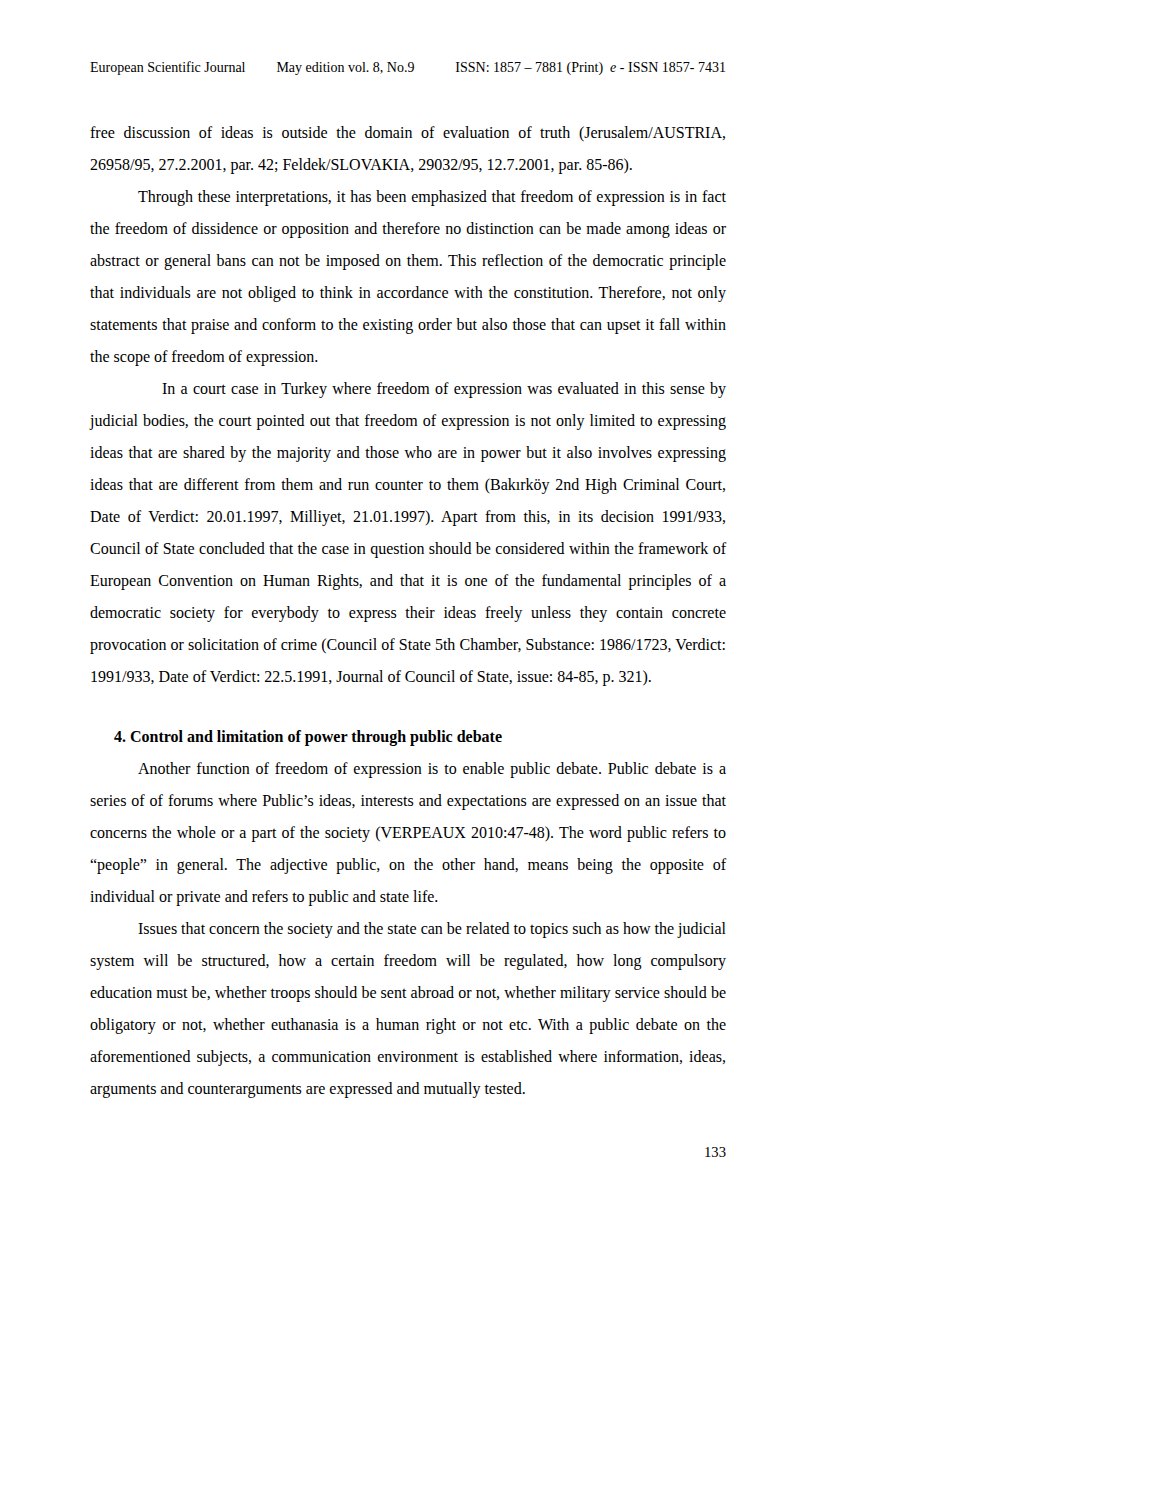European Scientific Journal May edition vol. 8, No.9 ISSN: 1857 – 7881 (Print) e - ISSN 1857- 7431
free discussion of ideas is outside the domain of evaluation of truth (Jerusalem/AUSTRIA, 26958/95, 27.2.2001, par. 42; Feldek/SLOVAKIA, 29032/95, 12.7.2001, par. 85-86).
Through these interpretations, it has been emphasized that freedom of expression is in fact the freedom of dissidence or opposition and therefore no distinction can be made among ideas or abstract or general bans can not be imposed on them. This reflection of the democratic principle that individuals are not obliged to think in accordance with the constitution. Therefore, not only statements that praise and conform to the existing order but also those that can upset it fall within the scope of freedom of expression.
In a court case in Turkey where freedom of expression was evaluated in this sense by judicial bodies, the court pointed out that freedom of expression is not only limited to expressing ideas that are shared by the majority and those who are in power but it also involves expressing ideas that are different from them and run counter to them (Bakırköy 2nd High Criminal Court, Date of Verdict: 20.01.1997, Milliyet, 21.01.1997). Apart from this, in its decision 1991/933, Council of State concluded that the case in question should be considered within the framework of European Convention on Human Rights, and that it is one of the fundamental principles of a democratic society for everybody to express their ideas freely unless they contain concrete provocation or solicitation of crime (Council of State 5th Chamber, Substance: 1986/1723, Verdict: 1991/933, Date of Verdict: 22.5.1991, Journal of Council of State, issue: 84-85, p. 321).
4. Control and limitation of power through public debate
Another function of freedom of expression is to enable public debate. Public debate is a series of of forums where Public’s ideas, interests and expectations are expressed on an issue that concerns the whole or a part of the society (VERPEAUX 2010:47-48). The word public refers to “people” in general. The adjective public, on the other hand, means being the opposite of individual or private and refers to public and state life.
Issues that concern the society and the state can be related to topics such as how the judicial system will be structured, how a certain freedom will be regulated, how long compulsory education must be, whether troops should be sent abroad or not, whether military service should be obligatory or not, whether euthanasia is a human right or not etc. With a public debate on the aforementioned subjects, a communication environment is established where information, ideas, arguments and counterarguments are expressed and mutually tested.
133